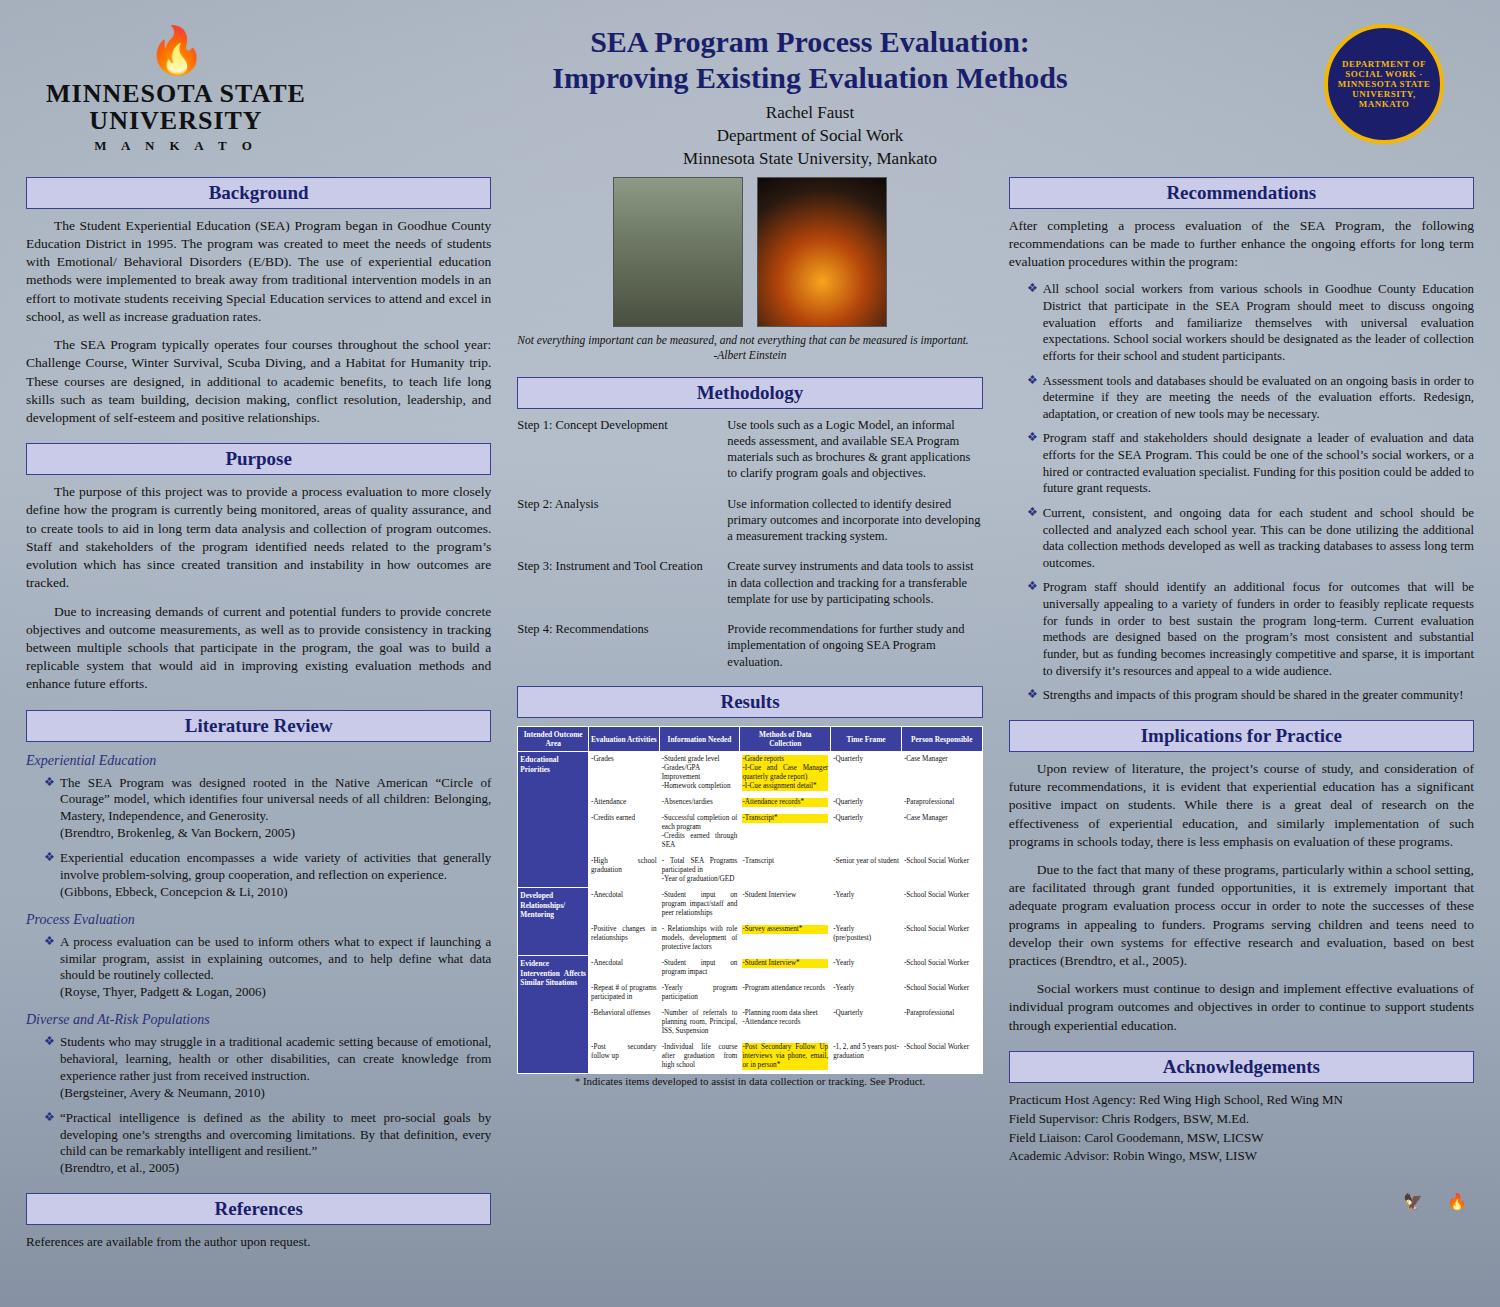🔥
MINNESOTA STATE
UNIVERSITY M A N K A T O
SEA Program Process Evaluation:
Improving Existing Evaluation Methods
Rachel Faust
Department of Social Work
Minnesota State University, Mankato
DEPARTMENT OF SOCIAL WORK · MINNESOTA STATE UNIVERSITY, MANKATO
Background
The Student Experiential Education (SEA) Program began in Goodhue County Education District in 1995. The program was created to meet the needs of students with Emotional/ Behavioral Disorders (E/BD). The use of experiential education methods were implemented to break away from traditional intervention models in an effort to motivate students receiving Special Education services to attend and excel in school, as well as increase graduation rates.
The SEA Program typically operates four courses throughout the school year: Challenge Course, Winter Survival, Scuba Diving, and a Habitat for Humanity trip. These courses are designed, in additional to academic benefits, to teach life long skills such as team building, decision making, conflict resolution, leadership, and development of self-esteem and positive relationships.
Purpose
The purpose of this project was to provide a process evaluation to more closely define how the program is currently being monitored, areas of quality assurance, and to create tools to aid in long term data analysis and collection of program outcomes. Staff and stakeholders of the program identified needs related to the program’s evolution which has since created transition and instability in how outcomes are tracked.
Due to increasing demands of current and potential funders to provide concrete objectives and outcome measurements, as well as to provide consistency in tracking between multiple schools that participate in the program, the goal was to build a replicable system that would aid in improving existing evaluation methods and enhance future efforts.
Literature Review
Experiential Education
The SEA Program was designed rooted in the Native American “Circle of Courage” model, which identifies four universal needs of all children: Belonging, Mastery, Independence, and Generosity. (Brendtro, Brokenleg, & Van Bockern, 2005)
Experiential education encompasses a wide variety of activities that generally involve problem-solving, group cooperation, and reflection on experience. (Gibbons, Ebbeck, Concepcion & Li, 2010)
Process Evaluation
A process evaluation can be used to inform others what to expect if launching a similar program, assist in explaining outcomes, and to help define what data should be routinely collected. (Royse, Thyer, Padgett & Logan, 2006)
Diverse and At-Risk Populations
Students who may struggle in a traditional academic setting because of emotional, behavioral, learning, health or other disabilities, can create knowledge from experience rather just from received instruction. (Bergsteiner, Avery & Neumann, 2010)
“Practical intelligence is defined as the ability to meet pro-social goals by developing one’s strengths and overcoming limitations. By that definition, every child can be remarkably intelligent and resilient.” (Brendtro, et al., 2005)
References
References are available from the author upon request.
Not everything important can be measured, and not everything that can be measured is important. -Albert Einstein
Methodology
Step 1: Concept Development
Use tools such as a Logic Model, an informal needs assessment, and available SEA Program materials such as brochures & grant applications to clarify program goals and objectives.
Step 2: Analysis
Use information collected to identify desired primary outcomes and incorporate into developing a measurement tracking system.
Step 3: Instrument and Tool Creation
Create survey instruments and data tools to assist in data collection and tracking for a transferable template for use by participating schools.
Step 4: Recommendations
Provide recommendations for further study and implementation of ongoing SEA Program evaluation.
Results
| Intended Outcome Area | Evaluation Activities | Information Needed | Methods of Data Collection | Time Frame | Person Responsible |
| --- | --- | --- | --- | --- | --- |
| Educational Priorities | -Grades | -Student grade level -Grades/GPA Improvement -Homework completion | -Grade reports -I-Cue and Case Manager quarterly grade report) -I-Cue assignment detail* | -Quarterly | -Case Manager |
| -Attendance | -Absences/tardies | -Attendance records* | -Quarterly | -Paraprofessional |
| -Credits earned | -Successful completion of each program -Credits earned through SEA | -Transcript* | -Quarterly | -Case Manager |
| -High school graduation | - Total SEA Programs participated in -Year of graduation/GED | -Transcript | -Senior year of student | -School Social Worker |
| Developed Relationships/ Mentoring | -Anecdotal | -Student input on program impact/staff and peer relationships | -Student Interview | -Yearly | -School Social Worker |
| -Positive changes in relationships | - Relationships with role models, development of protective factors | -Survey assessment* | -Yearly (pre/posttest) | -School Social Worker |
| Evidence Intervention Affects Similar Situations | -Anecdotal | -Student input on program impact | -Student Interview* | -Yearly | -School Social Worker |
| -Repeat # of programs participated in | -Yearly program participation | -Program attendance records | -Yearly | -School Social Worker |
| -Behavioral offenses | -Number of referrals to planning room, Principal, ISS, Suspension | -Planning room data sheet -Attendance records | -Quarterly | -Paraprofessional |
| -Post secondary follow up | -Individual life course after graduation from high school | -Post Secondary Follow Up interviews via phone, email, or in person* | -1, 2, and 5 years post-graduation | -School Social Worker |
* Indicates items developed to assist in data collection or tracking. See Product.
Recommendations
After completing a process evaluation of the SEA Program, the following recommendations can be made to further enhance the ongoing efforts for long term evaluation procedures within the program:
All school social workers from various schools in Goodhue County Education District that participate in the SEA Program should meet to discuss ongoing evaluation efforts and familiarize themselves with universal evaluation expectations. School social workers should be designated as the leader of collection efforts for their school and student participants.
Assessment tools and databases should be evaluated on an ongoing basis in order to determine if they are meeting the needs of the evaluation efforts. Redesign, adaptation, or creation of new tools may be necessary.
Program staff and stakeholders should designate a leader of evaluation and data efforts for the SEA Program. This could be one of the school’s social workers, or a hired or contracted evaluation specialist. Funding for this position could be added to future grant requests.
Current, consistent, and ongoing data for each student and school should be collected and analyzed each school year. This can be done utilizing the additional data collection methods developed as well as tracking databases to assess long term outcomes.
Program staff should identify an additional focus for outcomes that will be universally appealing to a variety of funders in order to feasibly replicate requests for funds in order to best sustain the program long-term. Current evaluation methods are designed based on the program’s most consistent and substantial funder, but as funding becomes increasingly competitive and sparse, it is important to diversify it’s resources and appeal to a wide audience.
Strengths and impacts of this program should be shared in the greater community!
Implications for Practice
Upon review of literature, the project’s course of study, and consideration of future recommendations, it is evident that experiential education has a significant positive impact on students. While there is a great deal of research on the effectiveness of experiential education, and similarly implementation of such programs in schools today, there is less emphasis on evaluation of these programs.
Due to the fact that many of these programs, particularly within a school setting, are facilitated through grant funded opportunities, it is extremely important that adequate program evaluation process occur in order to note the successes of these programs in appealing to funders. Programs serving children and teens need to develop their own systems for effective research and evaluation, based on best practices (Brendtro, et al., 2005).
Social workers must continue to design and implement effective evaluations of individual program outcomes and objectives in order to continue to support students through experiential education.
Acknowledgements
Practicum Host Agency: Red Wing High School, Red Wing MN
Field Supervisor: Chris Rodgers, BSW, M.Ed.
Field Liaison: Carol Goodemann, MSW, LICSW
Academic Advisor: Robin Wingo, MSW, LISW
🦅
🔥